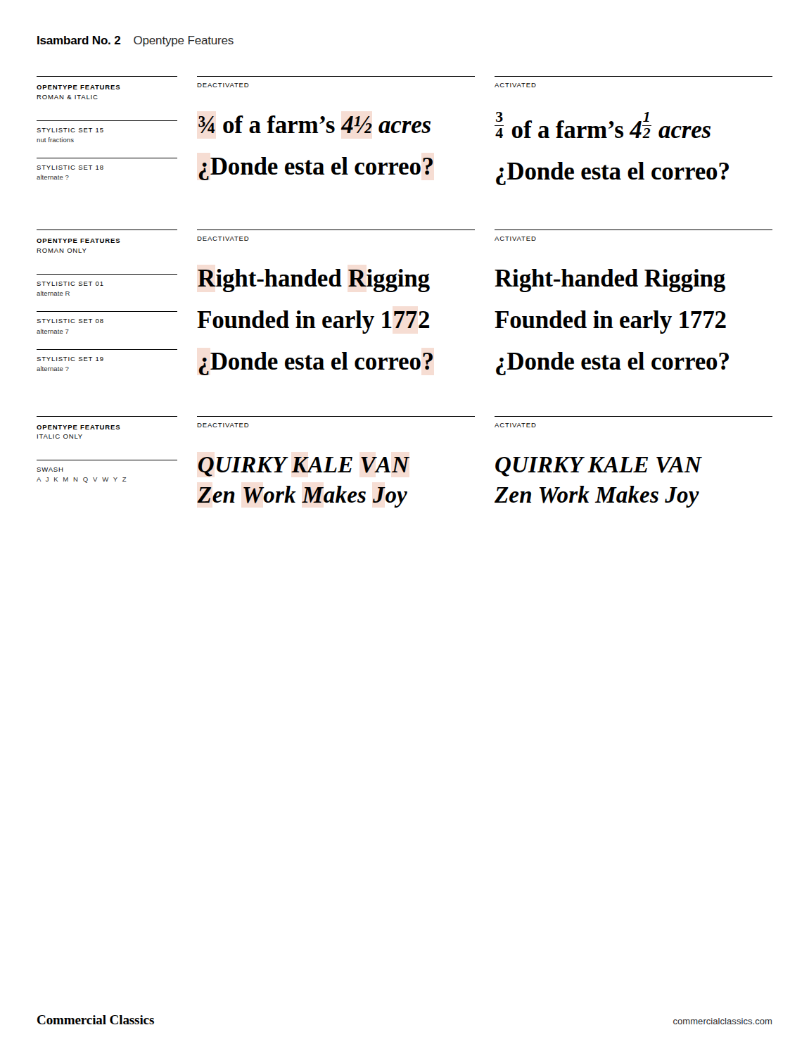Isambard No. 2
Opentype Features
Opentype FeaturesRoman & Italic
Stylistic Set 15
nut fractions
Stylistic Set 18
alternate ?
Deactivated
¾ of a farm’s 4½ acres
¿Donde esta el correo?
Activated
34 of a farm’s 412 acres
¿Donde esta el correo?
Opentype FeaturesRoman Only
Stylistic Set 01
alternate R
Stylistic Set 08
alternate 7
Stylistic Set 19
alternate ?
Deactivated
Right-handed Rigging
Founded in early 1772
¿Donde esta el correo?
Activated
Right-handed Rigging
Founded in early 1772
¿Donde esta el correo?
Opentype FeaturesItalic Only
Swash
A J K M N Q V W Y Z
Deactivated
QUIRKY KALE VAN
Zen Work Makes Joy
Activated
QUIRKY KALE VAN
Zen Work Makes Joy
Commercial Classics
commercialclassics.com